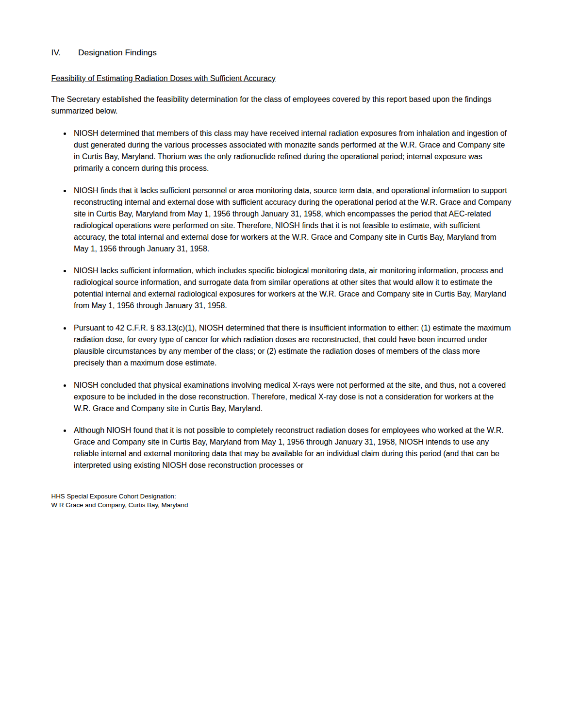IV. Designation Findings
Feasibility of Estimating Radiation Doses with Sufficient Accuracy
The Secretary established the feasibility determination for the class of employees covered by this report based upon the findings summarized below.
NIOSH determined that members of this class may have received internal radiation exposures from inhalation and ingestion of dust generated during the various processes associated with monazite sands performed at the W.R. Grace and Company site in Curtis Bay, Maryland. Thorium was the only radionuclide refined during the operational period; internal exposure was primarily a concern during this process.
NIOSH finds that it lacks sufficient personnel or area monitoring data, source term data, and operational information to support reconstructing internal and external dose with sufficient accuracy during the operational period at the W.R. Grace and Company site in Curtis Bay, Maryland from May 1, 1956 through January 31, 1958, which encompasses the period that AEC-related radiological operations were performed on site. Therefore, NIOSH finds that it is not feasible to estimate, with sufficient accuracy, the total internal and external dose for workers at the W.R. Grace and Company site in Curtis Bay, Maryland from May 1, 1956 through January 31, 1958.
NIOSH lacks sufficient information, which includes specific biological monitoring data, air monitoring information, process and radiological source information, and surrogate data from similar operations at other sites that would allow it to estimate the potential internal and external radiological exposures for workers at the W.R. Grace and Company site in Curtis Bay, Maryland from May 1, 1956 through January 31, 1958.
Pursuant to 42 C.F.R. § 83.13(c)(1), NIOSH determined that there is insufficient information to either: (1) estimate the maximum radiation dose, for every type of cancer for which radiation doses are reconstructed, that could have been incurred under plausible circumstances by any member of the class; or (2) estimate the radiation doses of members of the class more precisely than a maximum dose estimate.
NIOSH concluded that physical examinations involving medical X-rays were not performed at the site, and thus, not a covered exposure to be included in the dose reconstruction. Therefore, medical X-ray dose is not a consideration for workers at the W.R. Grace and Company site in Curtis Bay, Maryland.
Although NIOSH found that it is not possible to completely reconstruct radiation doses for employees who worked at the W.R. Grace and Company site in Curtis Bay, Maryland from May 1, 1956 through January 31, 1958, NIOSH intends to use any reliable internal and external monitoring data that may be available for an individual claim during this period (and that can be interpreted using existing NIOSH dose reconstruction processes or
HHS Special Exposure Cohort Designation:
W R Grace and Company, Curtis Bay, Maryland